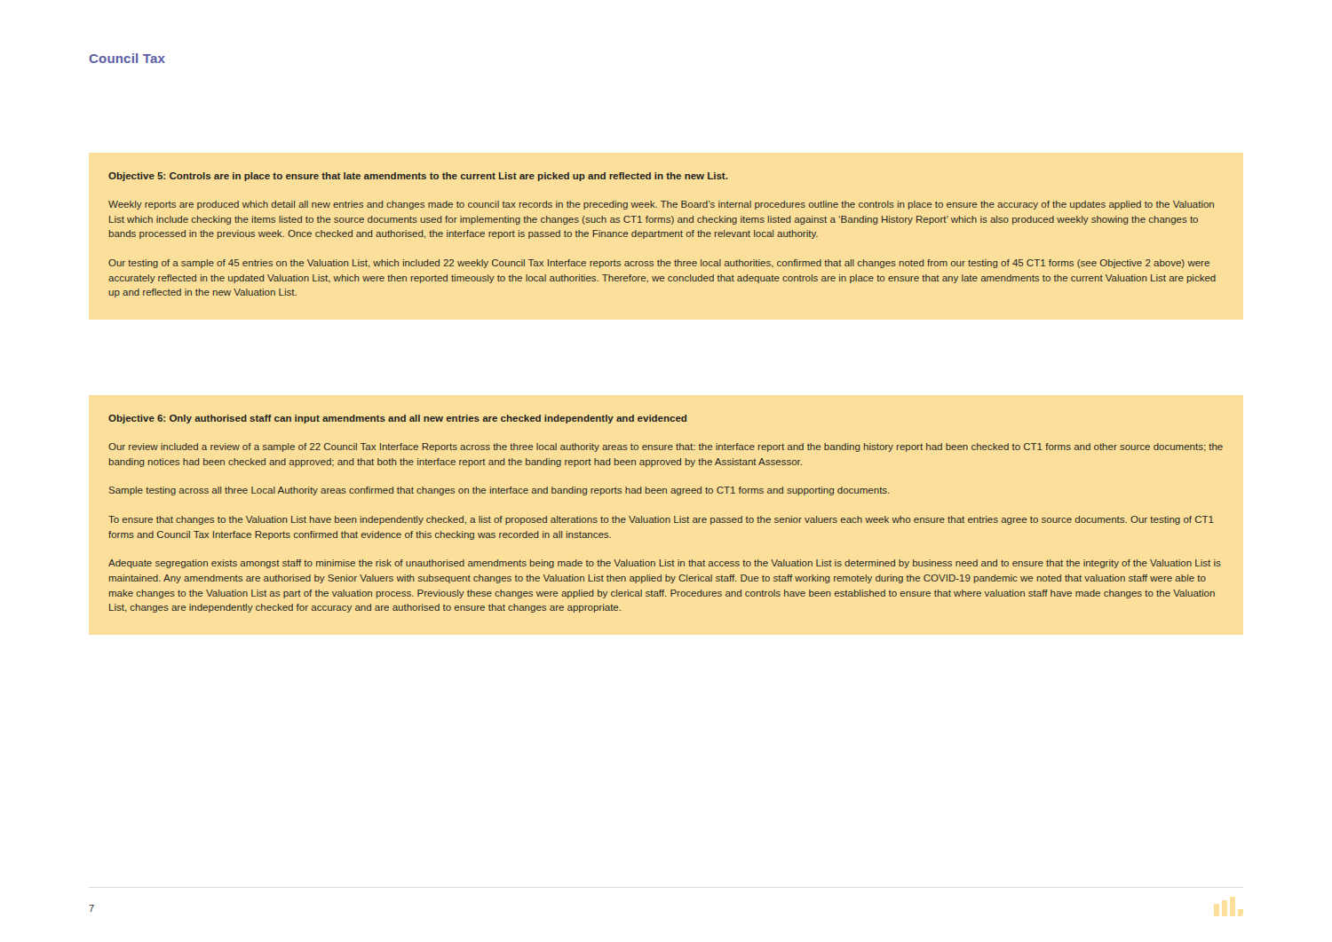Council Tax
Objective 5: Controls are in place to ensure that late amendments to the current List are picked up and reflected in the new List.
Weekly reports are produced which detail all new entries and changes made to council tax records in the preceding week. The Board’s internal procedures outline the controls in place to ensure the accuracy of the updates applied to the Valuation List which include checking the items listed to the source documents used for implementing the changes (such as CT1 forms) and checking items listed against a ‘Banding History Report’ which is also produced weekly showing the changes to bands processed in the previous week. Once checked and authorised, the interface report is passed to the Finance department of the relevant local authority.
Our testing of a sample of 45 entries on the Valuation List, which included 22 weekly Council Tax Interface reports across the three local authorities, confirmed that all changes noted from our testing of 45 CT1 forms (see Objective 2 above) were accurately reflected in the updated Valuation List, which were then reported timeously to the local authorities. Therefore, we concluded that adequate controls are in place to ensure that any late amendments to the current Valuation List are picked up and reflected in the new Valuation List.
Objective 6: Only authorised staff can input amendments and all new entries are checked independently and evidenced
Our review included a review of a sample of 22 Council Tax Interface Reports across the three local authority areas to ensure that: the interface report and the banding history report had been checked to CT1 forms and other source documents; the banding notices had been checked and approved; and that both the interface report and the banding report had been approved by the Assistant Assessor.
Sample testing across all three Local Authority areas confirmed that changes on the interface and banding reports had been agreed to CT1 forms and supporting documents.
To ensure that changes to the Valuation List have been independently checked, a list of proposed alterations to the Valuation List are passed to the senior valuers each week who ensure that entries agree to source documents. Our testing of CT1 forms and Council Tax Interface Reports confirmed that evidence of this checking was recorded in all instances.
Adequate segregation exists amongst staff to minimise the risk of unauthorised amendments being made to the Valuation List in that access to the Valuation List is determined by business need and to ensure that the integrity of the Valuation List is maintained. Any amendments are authorised by Senior Valuers with subsequent changes to the Valuation List then applied by Clerical staff. Due to staff working remotely during the COVID-19 pandemic we noted that valuation staff were able to make changes to the Valuation List as part of the valuation process. Previously these changes were applied by clerical staff. Procedures and controls have been established to ensure that where valuation staff have made changes to the Valuation List, changes are independently checked for accuracy and are authorised to ensure that changes are appropriate.
7